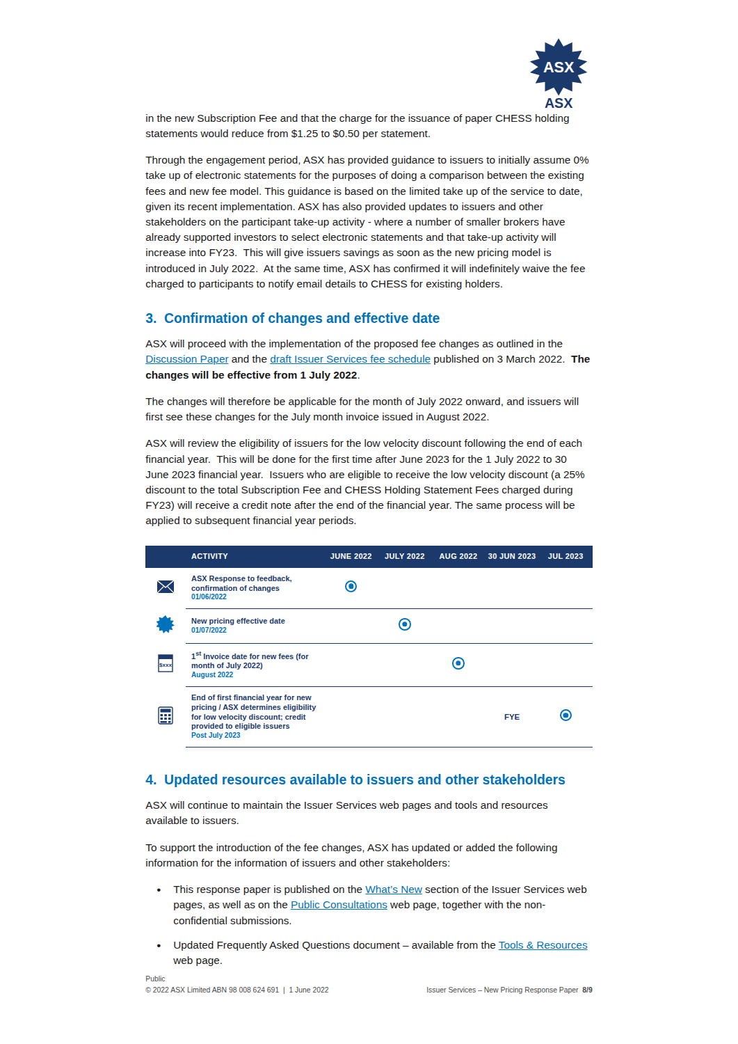ASX ASX
in the new Subscription Fee and that the charge for the issuance of paper CHESS holding statements would reduce from $1.25 to $0.50 per statement.
Through the engagement period, ASX has provided guidance to issuers to initially assume 0% take up of electronic statements for the purposes of doing a comparison between the existing fees and new fee model. This guidance is based on the limited take up of the service to date, given its recent implementation. ASX has also provided updates to issuers and other stakeholders on the participant take-up activity - where a number of smaller brokers have already supported investors to select electronic statements and that take-up activity will increase into FY23. This will give issuers savings as soon as the new pricing model is introduced in July 2022. At the same time, ASX has confirmed it will indefinitely waive the fee charged to participants to notify email details to CHESS for existing holders.
3. Confirmation of changes and effective date
ASX will proceed with the implementation of the proposed fee changes as outlined in the Discussion Paper and the draft Issuer Services fee schedule published on 3 March 2022. The changes will be effective from 1 July 2022.
The changes will therefore be applicable for the month of July 2022 onward, and issuers will first see these changes for the July month invoice issued in August 2022.
ASX will review the eligibility of issuers for the low velocity discount following the end of each financial year. This will be done for the first time after June 2023 for the 1 July 2022 to 30 June 2023 financial year. Issuers who are eligible to receive the low velocity discount (a 25% discount to the total Subscription Fee and CHESS Holding Statement Fees charged during FY23) will receive a credit note after the end of the financial year. The same process will be applied to subsequent financial year periods.
| | ACTIVITY | JUNE 2022 | JULY 2022 | AUG 2022 | 30 JUN 2023 | JUL 2023 |
| --- | --- | --- | --- | --- | --- | --- |
| | ASX Response to feedback, confirmation of changes 01/06/2022 | | | | | |
| | New pricing effective date 01/07/2022 | | | | | |
| $xxx | 1 st Invoice date for new fees (for month of July 2022) August 2022 | | | | | |
| | End of first financial year for new pricing / ASX determines eligibility for low velocity discount; credit provided to eligible issuers Post July 2023 | | | | FYE | |
4. Updated resources available to issuers and other stakeholders
ASX will continue to maintain the Issuer Services web pages and tools and resources available to issuers.
To support the introduction of the fee changes, ASX has updated or added the following information for the information of issuers and other stakeholders:
This response paper is published on the What’s New section of the Issuer Services web pages, as well as on the Public Consultations web page, together with the non-confidential submissions.
Updated Frequently Asked Questions document – available from the Tools & Resources web page.
Public
© 2022 ASX Limited ABN 98 008 624 691 | 1 June 2022
Issuer Services – New Pricing Response Paper 8/9